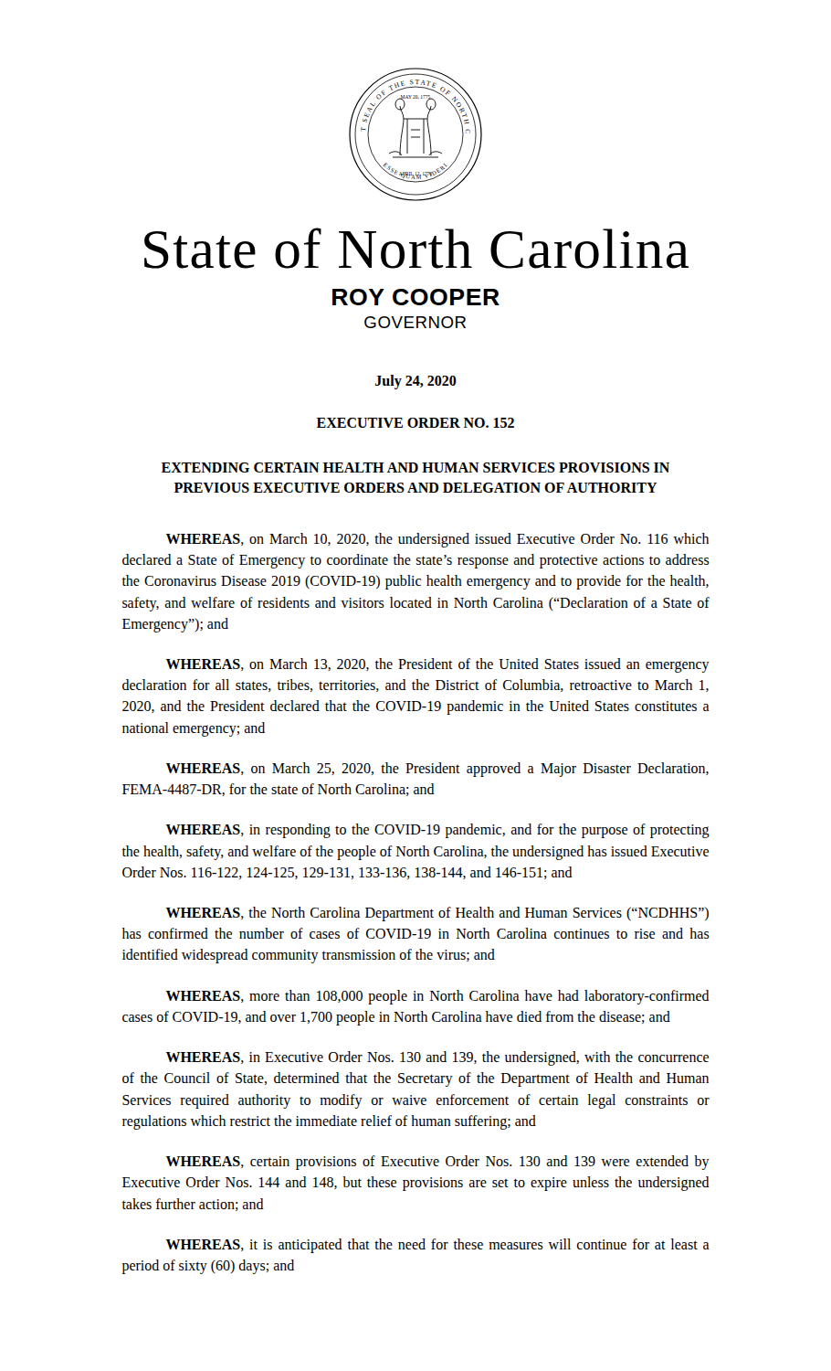The Great Seal of the State of North Carolina THE GREAT SEAL OF THE STATE OF NORTH CAROLINA ESSE QUAM VIDERI MAY 20, 1775 APRIL 12, 1776
State of North Carolina
ROY COOPER
GOVERNOR
July 24, 2020
EXECUTIVE ORDER NO. 152
Extending Certain Health and Human Services Provisions in Previous Executive Orders and Delegation of Authority
WHEREAS, on March 10, 2020, the undersigned issued Executive Order No. 116 which declared a State of Emergency to coordinate the state’s response and protective actions to address the Coronavirus Disease 2019 (COVID-19) public health emergency and to provide for the health, safety, and welfare of residents and visitors located in North Carolina (“Declaration of a State of Emergency”); and
WHEREAS, on March 13, 2020, the President of the United States issued an emergency declaration for all states, tribes, territories, and the District of Columbia, retroactive to March 1, 2020, and the President declared that the COVID-19 pandemic in the United States constitutes a national emergency; and
WHEREAS, on March 25, 2020, the President approved a Major Disaster Declaration, FEMA-4487-DR, for the state of North Carolina; and
WHEREAS, in responding to the COVID-19 pandemic, and for the purpose of protecting the health, safety, and welfare of the people of North Carolina, the undersigned has issued Executive Order Nos. 116-122, 124-125, 129-131, 133-136, 138-144, and 146-151; and
WHEREAS, the North Carolina Department of Health and Human Services (“NCDHHS”) has confirmed the number of cases of COVID-19 in North Carolina continues to rise and has identified widespread community transmission of the virus; and
WHEREAS, more than 108,000 people in North Carolina have had laboratory-confirmed cases of COVID-19, and over 1,700 people in North Carolina have died from the disease; and
WHEREAS, in Executive Order Nos. 130 and 139, the undersigned, with the concurrence of the Council of State, determined that the Secretary of the Department of Health and Human Services required authority to modify or waive enforcement of certain legal constraints or regulations which restrict the immediate relief of human suffering; and
WHEREAS, certain provisions of Executive Order Nos. 130 and 139 were extended by Executive Order Nos. 144 and 148, but these provisions are set to expire unless the undersigned takes further action; and
WHEREAS, it is anticipated that the need for these measures will continue for at least a period of sixty (60) days; and